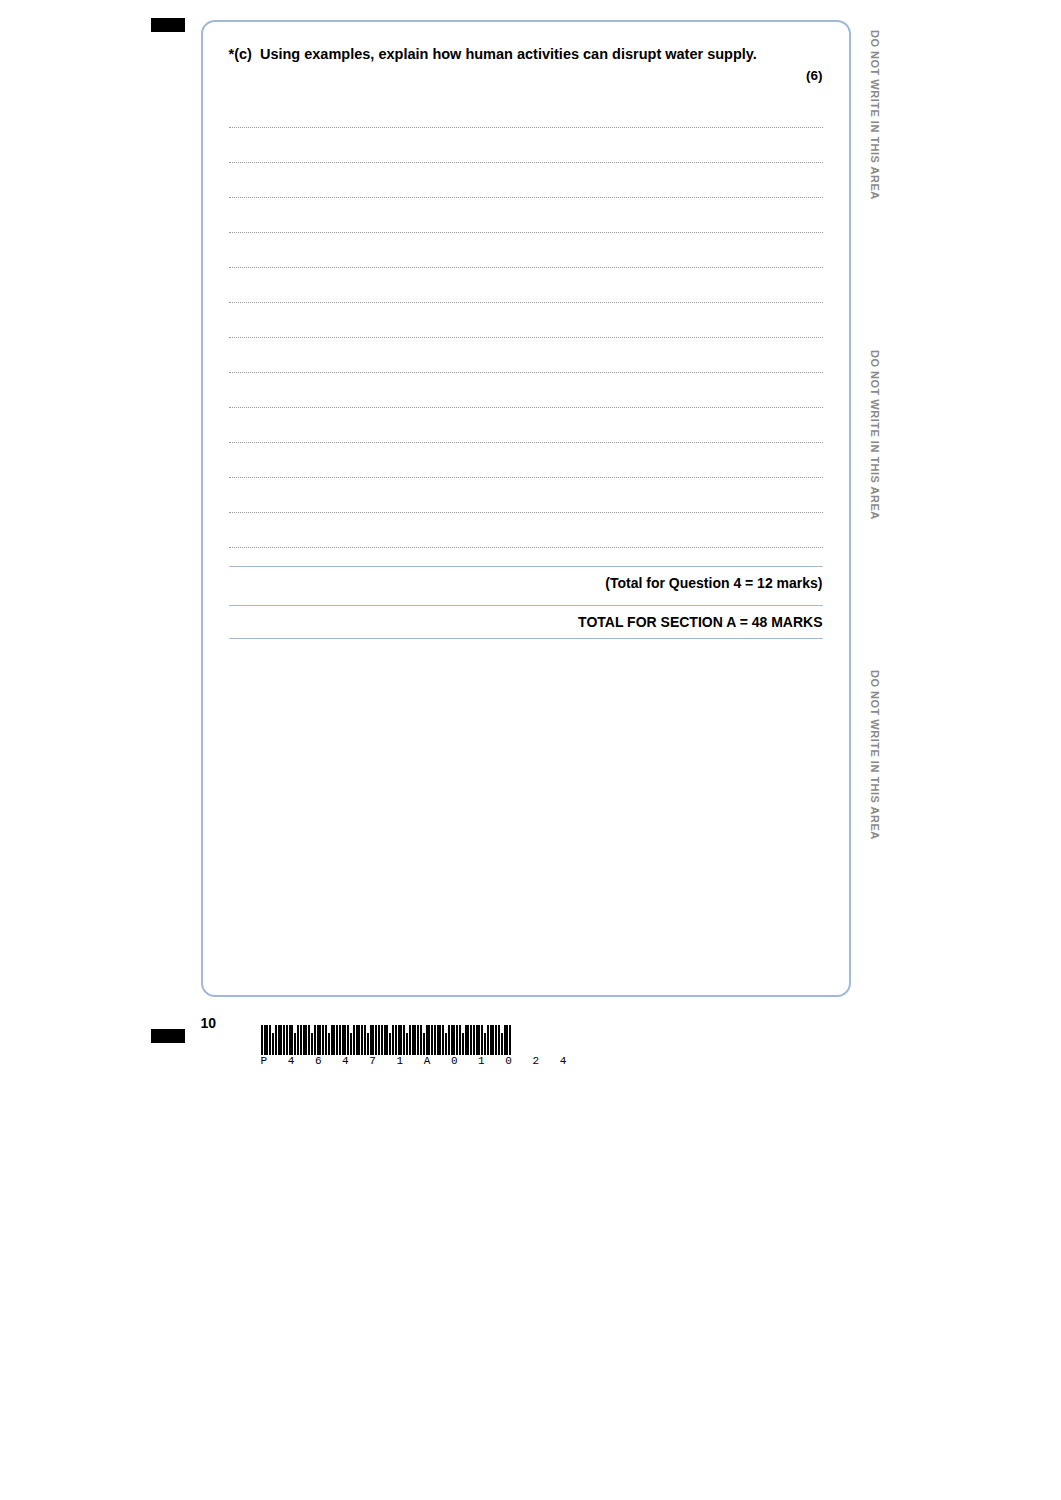DO NOT WRITE IN THIS AREA
DO NOT WRITE IN THIS AREA
DO NOT WRITE IN THIS AREA
*(c) Using examples, explain how human activities can disrupt water supply.
(6)
(Total for Question 4 = 12 marks)
TOTAL FOR SECTION A = 48 MARKS
10
P 4 6 4 7 1 A 0 1 0 2 4